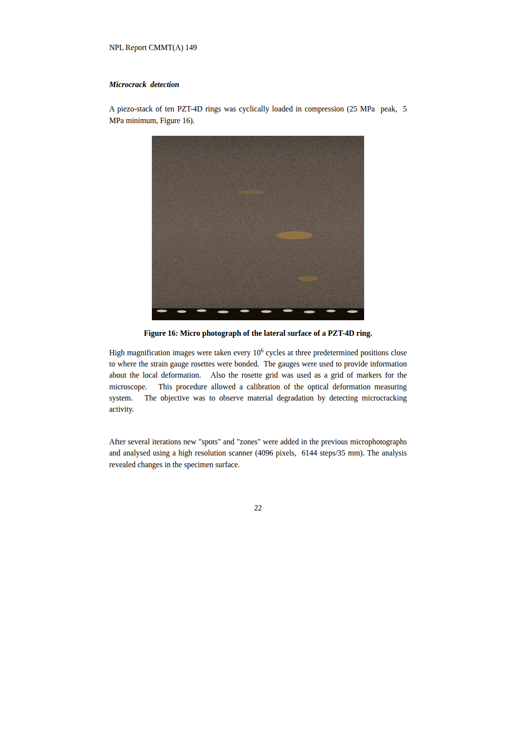NPL Report CMMT(A) 149
Microcrack detection
A piezo-stack of ten PZT-4D rings was cyclically loaded in compression (25 MPa peak, 5 MPa minimum, Figure 16).
Figure 16: Micro photograph of the lateral surface of a PZT-4D ring.
High magnification images were taken every 106 cycles at three predetermined positions close to where the strain gauge rosettes were bonded. The gauges were used to provide information about the local deformation. Also the rosette grid was used as a grid of markers for the microscope. This procedure allowed a calibration of the optical deformation measuring system. The objective was to observe material degradation by detecting microcracking activity.
After several iterations new "spots" and "zones" were added in the previous microphotographs and analysed using a high resolution scanner (4096 pixels, 6144 steps/35 mm). The analysis revealed changes in the specimen surface.
22